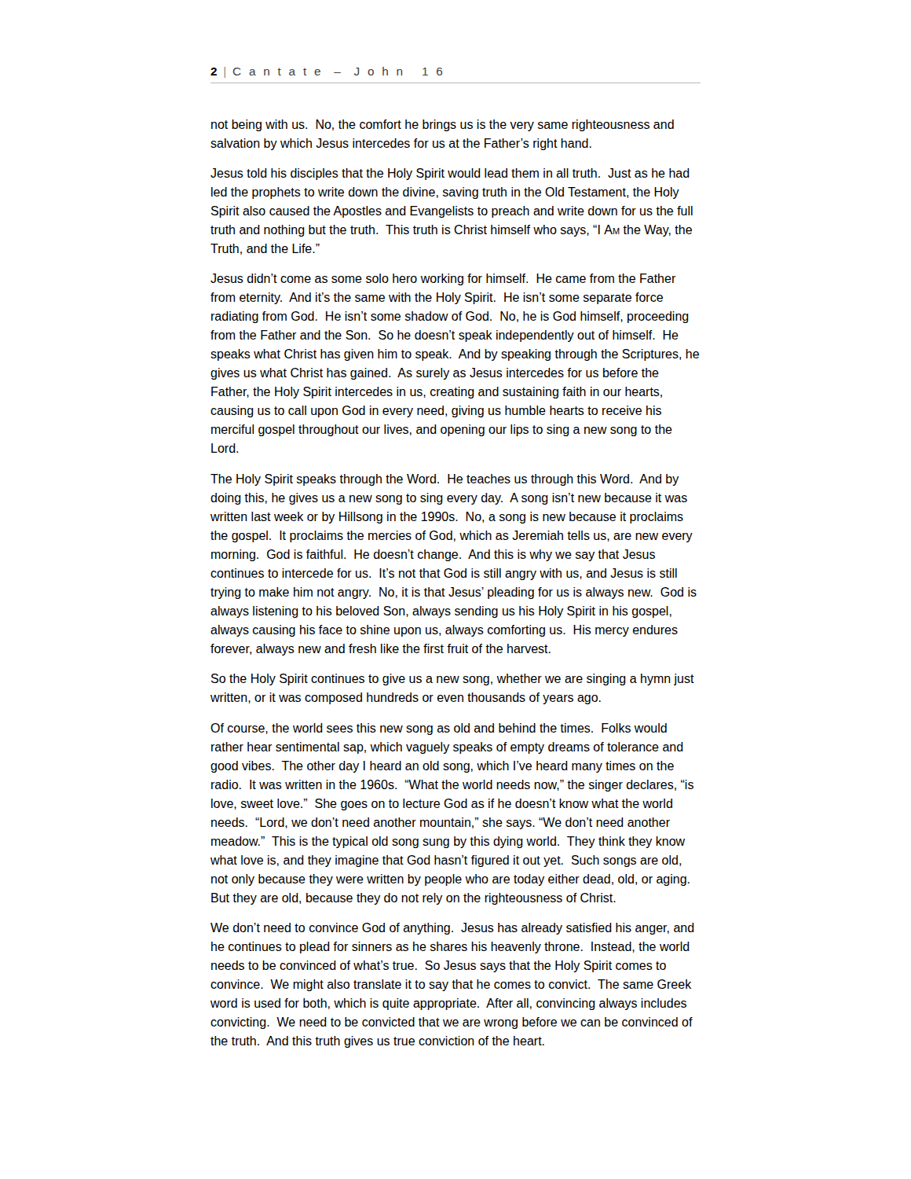2 | C a n t a t e – J o h n 1 6
not being with us. No, the comfort he brings us is the very same righteousness and salvation by which Jesus intercedes for us at the Father’s right hand.
Jesus told his disciples that the Holy Spirit would lead them in all truth. Just as he had led the prophets to write down the divine, saving truth in the Old Testament, the Holy Spirit also caused the Apostles and Evangelists to preach and write down for us the full truth and nothing but the truth. This truth is Christ himself who says, “I Am the Way, the Truth, and the Life.”
Jesus didn’t come as some solo hero working for himself. He came from the Father from eternity. And it’s the same with the Holy Spirit. He isn’t some separate force radiating from God. He isn’t some shadow of God. No, he is God himself, proceeding from the Father and the Son. So he doesn’t speak independently out of himself. He speaks what Christ has given him to speak. And by speaking through the Scriptures, he gives us what Christ has gained. As surely as Jesus intercedes for us before the Father, the Holy Spirit intercedes in us, creating and sustaining faith in our hearts, causing us to call upon God in every need, giving us humble hearts to receive his merciful gospel throughout our lives, and opening our lips to sing a new song to the Lord.
The Holy Spirit speaks through the Word. He teaches us through this Word. And by doing this, he gives us a new song to sing every day. A song isn’t new because it was written last week or by Hillsong in the 1990s. No, a song is new because it proclaims the gospel. It proclaims the mercies of God, which as Jeremiah tells us, are new every morning. God is faithful. He doesn’t change. And this is why we say that Jesus continues to intercede for us. It’s not that God is still angry with us, and Jesus is still trying to make him not angry. No, it is that Jesus’ pleading for us is always new. God is always listening to his beloved Son, always sending us his Holy Spirit in his gospel, always causing his face to shine upon us, always comforting us. His mercy endures forever, always new and fresh like the first fruit of the harvest.
So the Holy Spirit continues to give us a new song, whether we are singing a hymn just written, or it was composed hundreds or even thousands of years ago.
Of course, the world sees this new song as old and behind the times. Folks would rather hear sentimental sap, which vaguely speaks of empty dreams of tolerance and good vibes. The other day I heard an old song, which I’ve heard many times on the radio. It was written in the 1960s. “What the world needs now,” the singer declares, “is love, sweet love.” She goes on to lecture God as if he doesn’t know what the world needs. “Lord, we don’t need another mountain,” she says. “We don’t need another meadow.” This is the typical old song sung by this dying world. They think they know what love is, and they imagine that God hasn’t figured it out yet. Such songs are old, not only because they were written by people who are today either dead, old, or aging. But they are old, because they do not rely on the righteousness of Christ.
We don’t need to convince God of anything. Jesus has already satisfied his anger, and he continues to plead for sinners as he shares his heavenly throne. Instead, the world needs to be convinced of what’s true. So Jesus says that the Holy Spirit comes to convince. We might also translate it to say that he comes to convict. The same Greek word is used for both, which is quite appropriate. After all, convincing always includes convicting. We need to be convicted that we are wrong before we can be convinced of the truth. And this truth gives us true conviction of the heart.